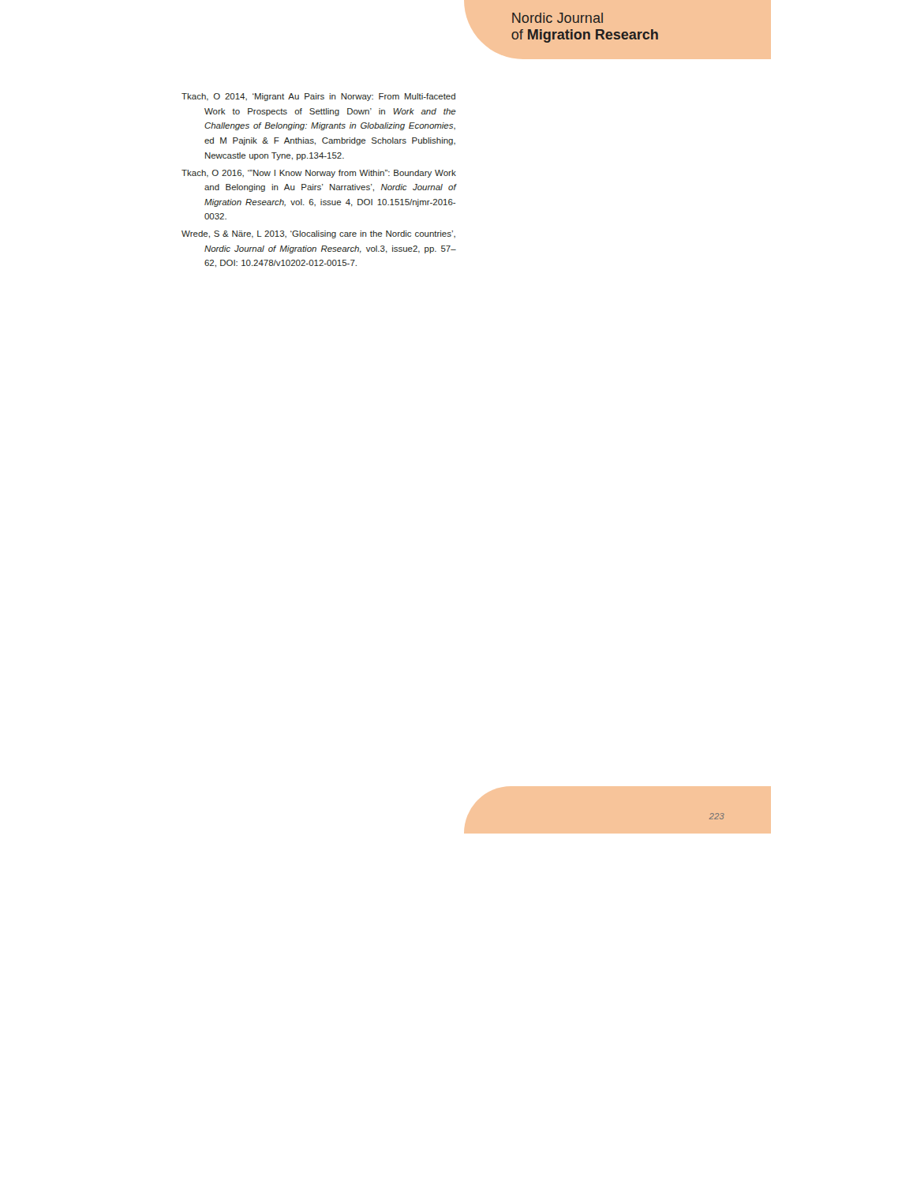Nordic Journal
of Migration Research
Tkach, O 2014, ‘Migrant Au Pairs in Norway: From Multi-faceted Work to Prospects of Settling Down’ in Work and the Challenges of Belonging: Migrants in Globalizing Economies, ed M Pajnik & F Anthias, Cambridge Scholars Publishing, Newcastle upon Tyne, pp.134-152.
Tkach, O 2016, ‘”Now I Know Norway from Within”: Boundary Work and Belonging in Au Pairs’ Narratives’, Nordic Journal of Migration Research, vol. 6, issue 4, DOI 10.1515/njmr-2016-0032.
Wrede, S & Näre, L 2013, ‘Glocalising care in the Nordic countries’, Nordic Journal of Migration Research, vol.3, issue2, pp. 57–62, DOI: 10.2478/v10202-012-0015-7.
223